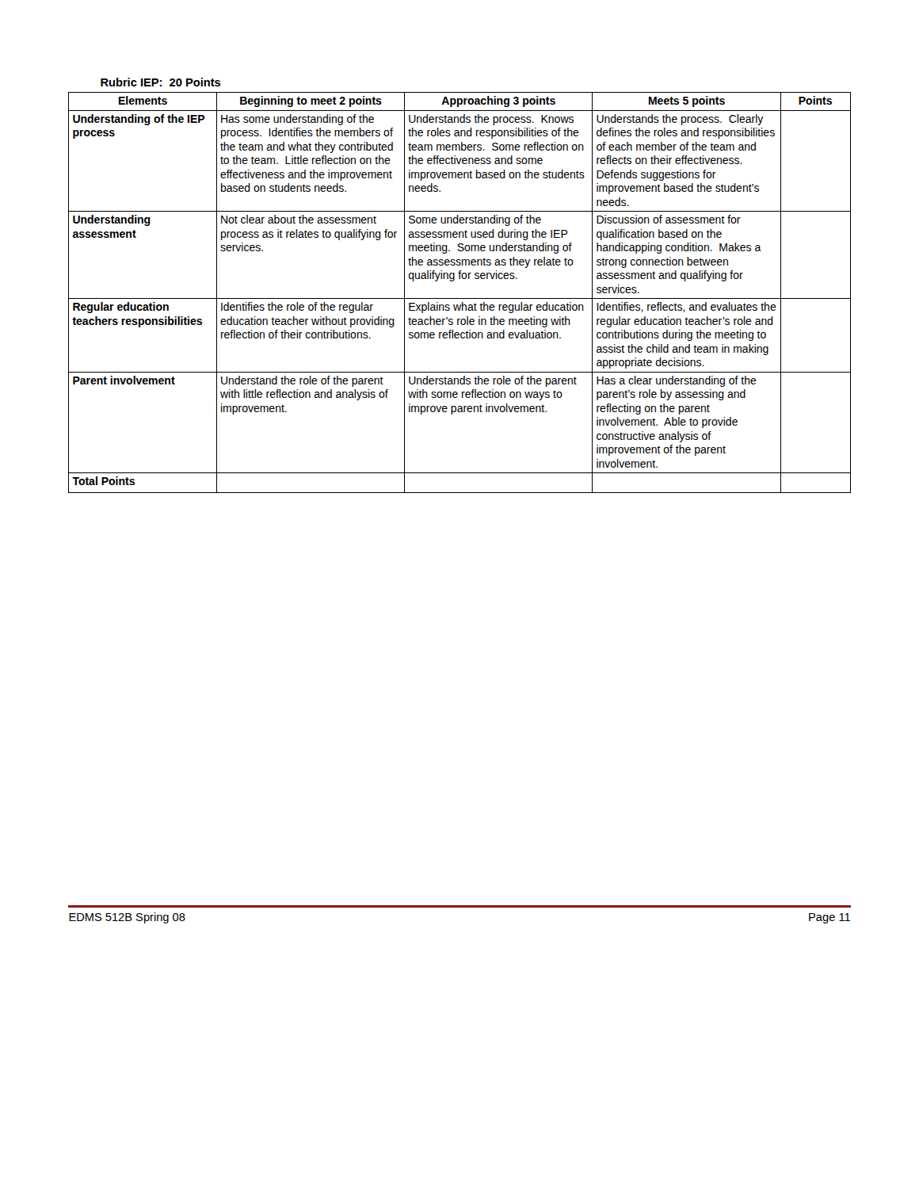Rubric IEP: 20 Points
| Elements | Beginning to meet 2 points | Approaching 3 points | Meets 5 points | Points |
| --- | --- | --- | --- | --- |
| Understanding of the IEP process | Has some understanding of the process. Identifies the members of the team and what they contributed to the team. Little reflection on the effectiveness and the improvement based on students needs. | Understands the process. Knows the roles and responsibilities of the team members. Some reflection on the effectiveness and some improvement based on the students needs. | Understands the process. Clearly defines the roles and responsibilities of each member of the team and reflects on their effectiveness. Defends suggestions for improvement based the student’s needs. | |
| Understanding assessment | Not clear about the assessment process as it relates to qualifying for services. | Some understanding of the assessment used during the IEP meeting. Some understanding of the assessments as they relate to qualifying for services. | Discussion of assessment for qualification based on the handicapping condition. Makes a strong connection between assessment and qualifying for services. | |
| Regular education teachers responsibilities | Identifies the role of the regular education teacher without providing reflection of their contributions. | Explains what the regular education teacher’s role in the meeting with some reflection and evaluation. | Identifies, reflects, and evaluates the regular education teacher’s role and contributions during the meeting to assist the child and team in making appropriate decisions. | |
| Parent involvement | Understand the role of the parent with little reflection and analysis of improvement. | Understands the role of the parent with some reflection on ways to improve parent involvement. | Has a clear understanding of the parent’s role by assessing and reflecting on the parent involvement. Able to provide constructive analysis of improvement of the parent involvement. | |
| Total Points | | | | |
EDMS 512B Spring 08 Page 11